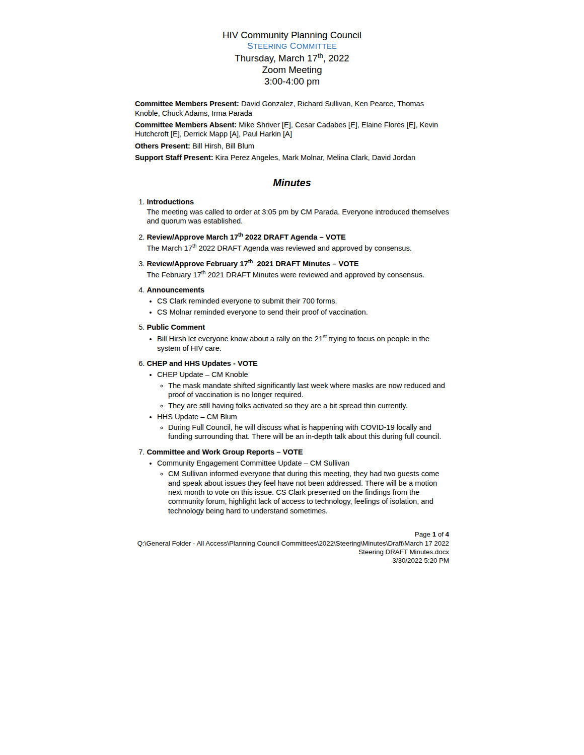HIV Community Planning Council
STEERING COMMITTEE
Thursday, March 17th, 2022
Zoom Meeting
3:00-4:00 pm
Committee Members Present: David Gonzalez, Richard Sullivan, Ken Pearce, Thomas Knoble, Chuck Adams, Irma Parada
Committee Members Absent: Mike Shriver [E], Cesar Cadabes [E], Elaine Flores [E], Kevin Hutchcroft [E], Derrick Mapp [A], Paul Harkin [A]
Others Present: Bill Hirsh, Bill Blum
Support Staff Present: Kira Perez Angeles, Mark Molnar, Melina Clark, David Jordan
Minutes
Introductions
The meeting was called to order at 3:05 pm by CM Parada. Everyone introduced themselves and quorum was established.
Review/Approve March 17th 2022 DRAFT Agenda – VOTE
The March 17th 2022 DRAFT Agenda was reviewed and approved by consensus.
Review/Approve February 17th 2021 DRAFT Minutes – VOTE
The February 17th 2021 DRAFT Minutes were reviewed and approved by consensus.
Announcements
CS Clark reminded everyone to submit their 700 forms.
CS Molnar reminded everyone to send their proof of vaccination.
Public Comment
Bill Hirsh let everyone know about a rally on the 21st trying to focus on people in the system of HIV care.
CHEP and HHS Updates - VOTE
CHEP Update – CM Knoble
The mask mandate shifted significantly last week where masks are now reduced and proof of vaccination is no longer required.
They are still having folks activated so they are a bit spread thin currently.
HHS Update – CM Blum
During Full Council, he will discuss what is happening with COVID-19 locally and funding surrounding that. There will be an in-depth talk about this during full council.
Committee and Work Group Reports – VOTE
Community Engagement Committee Update – CM Sullivan
CM Sullivan informed everyone that during this meeting, they had two guests come and speak about issues they feel have not been addressed. There will be a motion next month to vote on this issue. CS Clark presented on the findings from the community forum, highlight lack of access to technology, feelings of isolation, and technology being hard to understand sometimes.
Page 1 of 4 Q:\General Folder - All Access\Planning Council Committees\2022\Steering\Minutes\Draft\March 17 2022 Steering DRAFT Minutes.docx 3/30/2022 5:20 PM